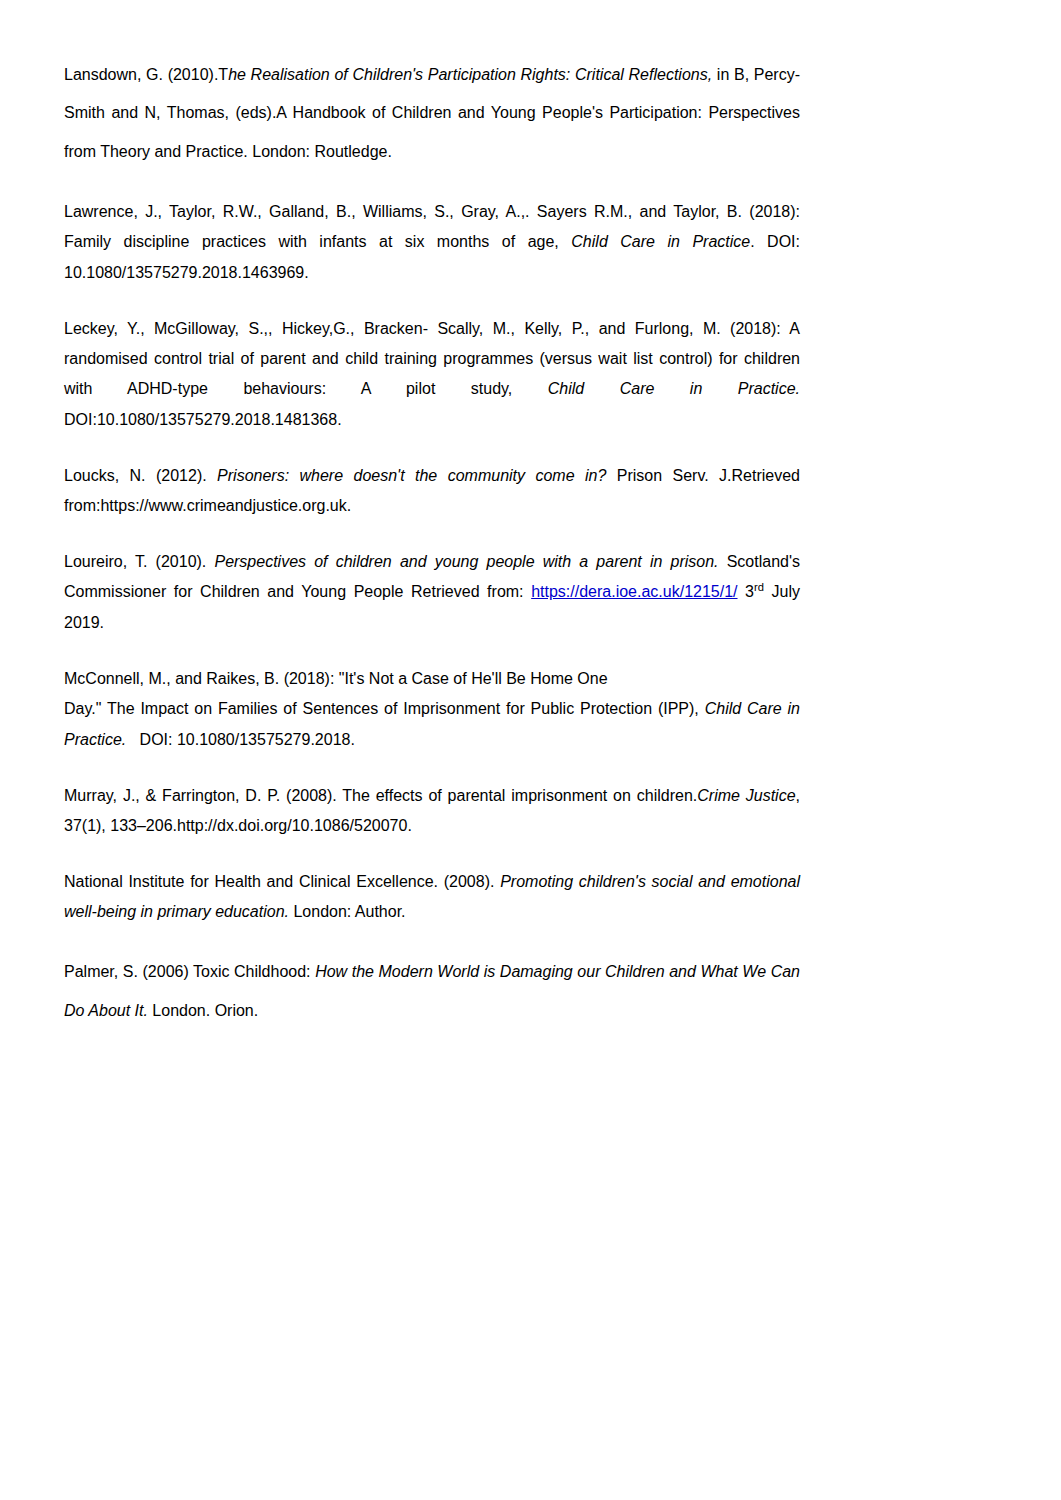Lansdown, G. (2010).The Realisation of Children's Participation Rights: Critical Reflections, in B, Percy-Smith and N, Thomas, (eds).A Handbook of Children and Young People's Participation: Perspectives from Theory and Practice. London: Routledge.
Lawrence, J., Taylor, R.W., Galland, B., Williams, S., Gray, A.,. Sayers R.M., and Taylor, B. (2018): Family discipline practices with infants at six months of age, Child Care in Practice. DOI: 10.1080/13575279.2018.1463969.
Leckey, Y., McGilloway, S.,, Hickey,G., Bracken- Scally, M., Kelly, P., and Furlong, M. (2018): A randomised control trial of parent and child training programmes (versus wait list control) for children with ADHD-type behaviours: A pilot study, Child Care in Practice. DOI:10.1080/13575279.2018.1481368.
Loucks, N. (2012). Prisoners: where doesn't the community come in? Prison Serv. J.Retrieved from:https://www.crimeandjustice.org.uk.
Loureiro, T. (2010). Perspectives of children and young people with a parent in prison. Scotland's Commissioner for Children and Young People Retrieved from: https://dera.ioe.ac.uk/1215/1/ 3rd July 2019.
McConnell, M., and Raikes, B. (2018): "It's Not a Case of He'll Be Home One
Day." The Impact on Families of Sentences of Imprisonment for Public Protection (IPP), Child Care in Practice. DOI: 10.1080/13575279.2018.
Murray, J., & Farrington, D. P. (2008). The effects of parental imprisonment on children.Crime Justice, 37(1), 133–206.http://dx.doi.org/10.1086/520070.
National Institute for Health and Clinical Excellence. (2008). Promoting children's social and emotional well-being in primary education. London: Author.
Palmer, S. (2006) Toxic Childhood: How the Modern World is Damaging our Children and What We Can Do About It. London. Orion.